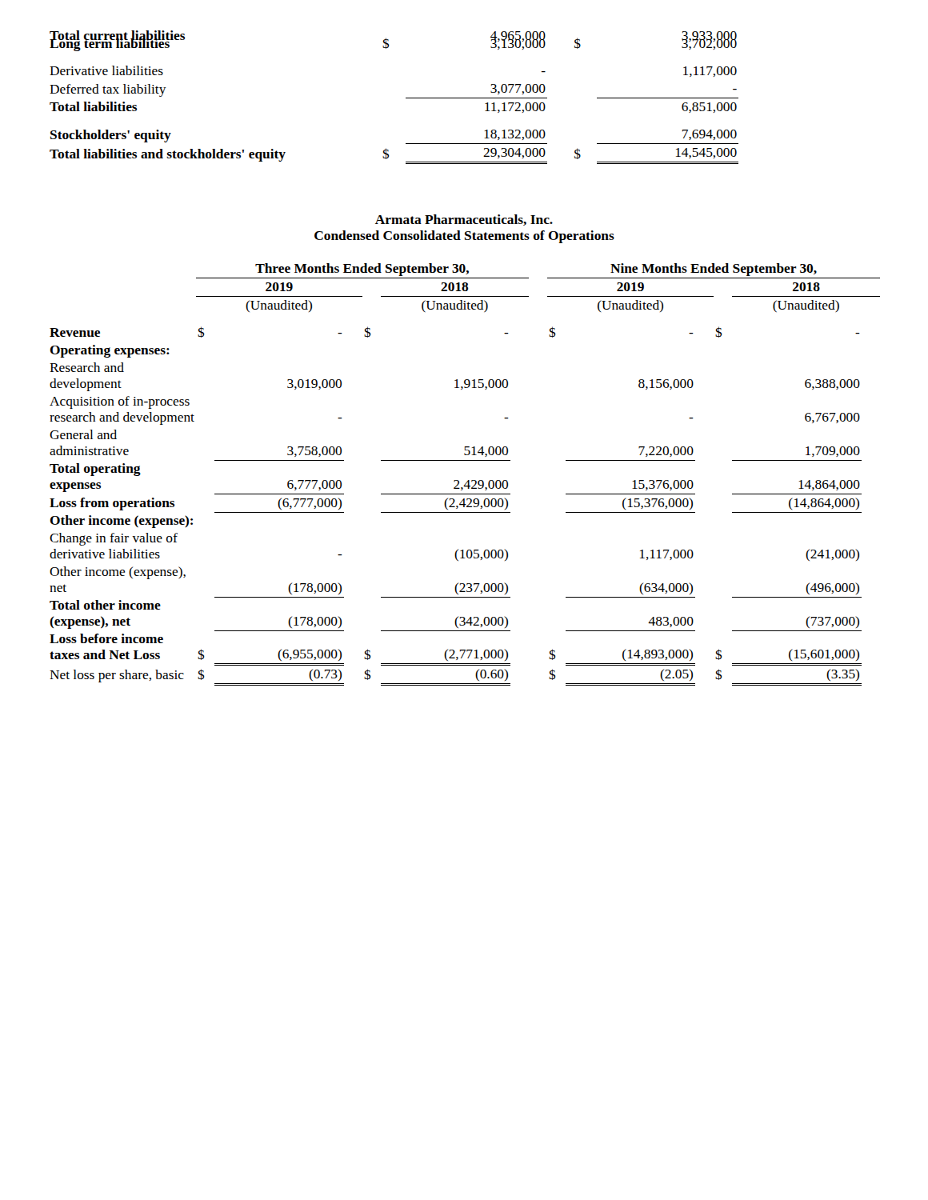| Total current liabilities Long term liabilities | $ | 4,965,000 3,130,000 | | $ | 3,933,000 3,702,000 | |
| Derivative liabilities | | - | | | 1,117,000 | |
| Deferred tax liability | | 3,077,000 | | | - | |
| Total liabilities | | 11,172,000 | | | 6,851,000 | |
| Stockholders' equity | | 18,132,000 | | | 7,694,000 | |
| Total liabilities and stockholders' equity | $ | 29,304,000 | | $ | 14,545,000 | |
Armata Pharmaceuticals, Inc.
Condensed Consolidated Statements of Operations
| | Three Months Ended September 30, | | Nine Months Ended September 30, |
| | 2019 | | 2018 | | 2019 | | 2018 |
| | (Unaudited) | | (Unaudited) | | (Unaudited) | | (Unaudited) |
| Revenue | $ | - | | $ | - | | | $ | - | | $ | - | |
| Operating expenses: | |
| Research and development | | 3,019,000 | | | 1,915,000 | | | | 8,156,000 | | | 6,388,000 | |
| Acquisition of in-process research and development | | - | | | - | | | | - | | | 6,767,000 | |
| General and administrative | | 3,758,000 | | | 514,000 | | | | 7,220,000 | | | 1,709,000 | |
| Total operating expenses | | 6,777,000 | | | 2,429,000 | | | | 15,376,000 | | | 14,864,000 | |
| Loss from operations | | (6,777,000) | | | (2,429,000) | | | | (15,376,000) | | | (14,864,000) | |
| Other income (expense): | |
| Change in fair value of derivative liabilities | | - | | | (105,000) | | | | 1,117,000 | | | (241,000) | |
| Other income (expense), net | | (178,000) | | | (237,000) | | | | (634,000) | | | (496,000) | |
| Total other income (expense), net | | (178,000) | | | (342,000) | | | | 483,000 | | | (737,000) | |
| Loss before income taxes and Net Loss | $ | (6,955,000) | | $ | (2,771,000) | | | $ | (14,893,000) | | $ | (15,601,000) | |
| Net loss per share, basic | $ | (0.73) | | $ | (0.60) | | | $ | (2.05) | | $ | (3.35) | |